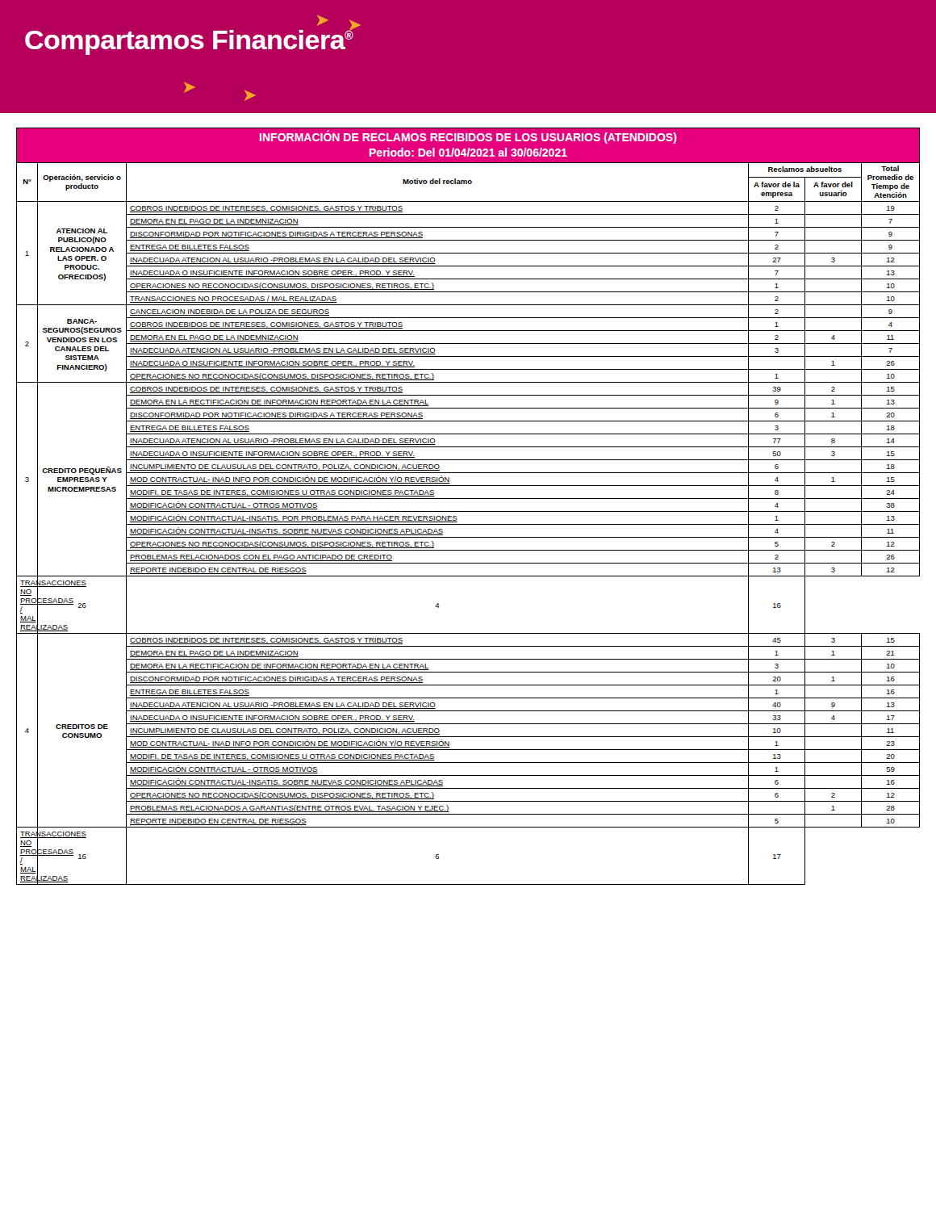Compartamos Financiera®
➤
➤
➤
➤
| INFORMACIÓN DE RECLAMOS RECIBIDOS DE LOS USUARIOS (ATENDIDOS) Periodo: Del 01/04/2021 al 30/06/2021 |
| N° | Operación, servicio o producto | Motivo del reclamo | Reclamos absueltos | Total Promedio de Tiempo de Atención |
| A favor de la empresa | A favor del usuario |
| 1 | ATENCION AL PUBLICO(NO RELACIONADO A LAS OPER. O PRODUC. OFRECIDOS) | COBROS INDEBIDOS DE INTERESES, COMISIONES, GASTOS Y TRIBUTOS | 2 | | 19 |
| DEMORA EN EL PAGO DE LA INDEMNIZACION | 1 | | 7 |
| DISCONFORMIDAD POR NOTIFICACIONES DIRIGIDAS A TERCERAS PERSONAS | 7 | | 9 |
| ENTREGA DE BILLETES FALSOS | 2 | | 9 |
| INADECUADA ATENCION AL USUARIO -PROBLEMAS EN LA CALIDAD DEL SERVICIO | 27 | 3 | 12 |
| INADECUADA O INSUFICIENTE INFORMACION SOBRE OPER., PROD. Y SERV. | 7 | | 13 |
| OPERACIONES NO RECONOCIDAS(CONSUMOS, DISPOSICIONES, RETIROS, ETC.) | 1 | | 10 |
| TRANSACCIONES NO PROCESADAS / MAL REALIZADAS | 2 | | 10 |
| 2 | BANCA-SEGUROS(SEGUROS VENDIDOS EN LOS CANALES DEL SISTEMA FINANCIERO) | CANCELACION INDEBIDA DE LA POLIZA DE SEGUROS | 2 | | 9 |
| COBROS INDEBIDOS DE INTERESES, COMISIONES, GASTOS Y TRIBUTOS | 1 | | 4 |
| DEMORA EN EL PAGO DE LA INDEMNIZACION | 2 | 4 | 11 |
| INADECUADA ATENCION AL USUARIO -PROBLEMAS EN LA CALIDAD DEL SERVICIO | 3 | | 7 |
| INADECUADA O INSUFICIENTE INFORMACION SOBRE OPER., PROD. Y SERV. | | 1 | 26 |
| OPERACIONES NO RECONOCIDAS(CONSUMOS, DISPOSICIONES, RETIROS, ETC.) | 1 | | 10 |
| 3 | CREDITO PEQUEÑAS EMPRESAS Y MICROEMPRESAS | COBROS INDEBIDOS DE INTERESES, COMISIONES, GASTOS Y TRIBUTOS | 39 | 2 | 15 |
| DEMORA EN LA RECTIFICACION DE INFORMACION REPORTADA EN LA CENTRAL | 9 | 1 | 13 |
| DISCONFORMIDAD POR NOTIFICACIONES DIRIGIDAS A TERCERAS PERSONAS | 6 | 1 | 20 |
| ENTREGA DE BILLETES FALSOS | 3 | | 18 |
| INADECUADA ATENCION AL USUARIO -PROBLEMAS EN LA CALIDAD DEL SERVICIO | 77 | 8 | 14 |
| INADECUADA O INSUFICIENTE INFORMACION SOBRE OPER., PROD. Y SERV. | 50 | 3 | 15 |
| INCUMPLIMIENTO DE CLAUSULAS DEL CONTRATO, POLIZA, CONDICION, ACUERDO | 6 | | 18 |
| MOD CONTRACTUAL- INAD INFO POR CONDICIÓN DE MODIFICACIÓN Y/O REVERSIÓN | 4 | 1 | 15 |
| MODIFI. DE TASAS DE INTERES, COMISIONES U OTRAS CONDICIONES PACTADAS | 8 | | 24 |
| MODIFICACIÓN CONTRACTUAL - OTROS MOTIVOS | 4 | | 38 |
| MODIFICACIÓN CONTRACTUAL-INSATIS. POR PROBLEMAS PARA HACER REVERSIONES | 1 | | 13 |
| MODIFICACIÓN CONTRACTUAL-INSATIS. SOBRE NUEVAS CONDICIONES APLICADAS | 4 | | 11 |
| OPERACIONES NO RECONOCIDAS(CONSUMOS, DISPOSICIONES, RETIROS, ETC.) | 5 | 2 | 12 |
| PROBLEMAS RELACIONADOS CON EL PAGO ANTICIPADO DE CREDITO | 2 | | 26 |
| REPORTE INDEBIDO EN CENTRAL DE RIESGOS | 13 | 3 | 12 |
| TRANSACCIONES NO PROCESADAS / MAL REALIZADAS | 26 | 4 | 16 |
| 4 | CREDITOS DE CONSUMO | COBROS INDEBIDOS DE INTERESES, COMISIONES, GASTOS Y TRIBUTOS | 45 | 3 | 15 |
| DEMORA EN EL PAGO DE LA INDEMNIZACION | 1 | 1 | 21 |
| DEMORA EN LA RECTIFICACION DE INFORMACION REPORTADA EN LA CENTRAL | 3 | | 10 |
| DISCONFORMIDAD POR NOTIFICACIONES DIRIGIDAS A TERCERAS PERSONAS | 20 | 1 | 16 |
| ENTREGA DE BILLETES FALSOS | 1 | | 16 |
| INADECUADA ATENCION AL USUARIO -PROBLEMAS EN LA CALIDAD DEL SERVICIO | 40 | 9 | 13 |
| INADECUADA O INSUFICIENTE INFORMACION SOBRE OPER., PROD. Y SERV. | 33 | 4 | 17 |
| INCUMPLIMIENTO DE CLAUSULAS DEL CONTRATO, POLIZA, CONDICION, ACUERDO | 10 | | 11 |
| MOD CONTRACTUAL- INAD INFO POR CONDICIÓN DE MODIFICACIÓN Y/O REVERSIÓN | 1 | | 23 |
| MODIFI. DE TASAS DE INTERES, COMISIONES U OTRAS CONDICIONES PACTADAS | 13 | | 20 |
| MODIFICACIÓN CONTRACTUAL - OTROS MOTIVOS | 1 | | 59 |
| MODIFICACIÓN CONTRACTUAL-INSATIS. SOBRE NUEVAS CONDICIONES APLICADAS | 6 | | 16 |
| OPERACIONES NO RECONOCIDAS(CONSUMOS, DISPOSICIONES, RETIROS, ETC.) | 6 | 2 | 12 |
| PROBLEMAS RELACIONADOS A GARANTIAS(ENTRE OTROS EVAL. TASACION Y EJEC.) | | 1 | 28 |
| REPORTE INDEBIDO EN CENTRAL DE RIESGOS | 5 | | 10 |
| TRANSACCIONES NO PROCESADAS / MAL REALIZADAS | 16 | 6 | 17 |